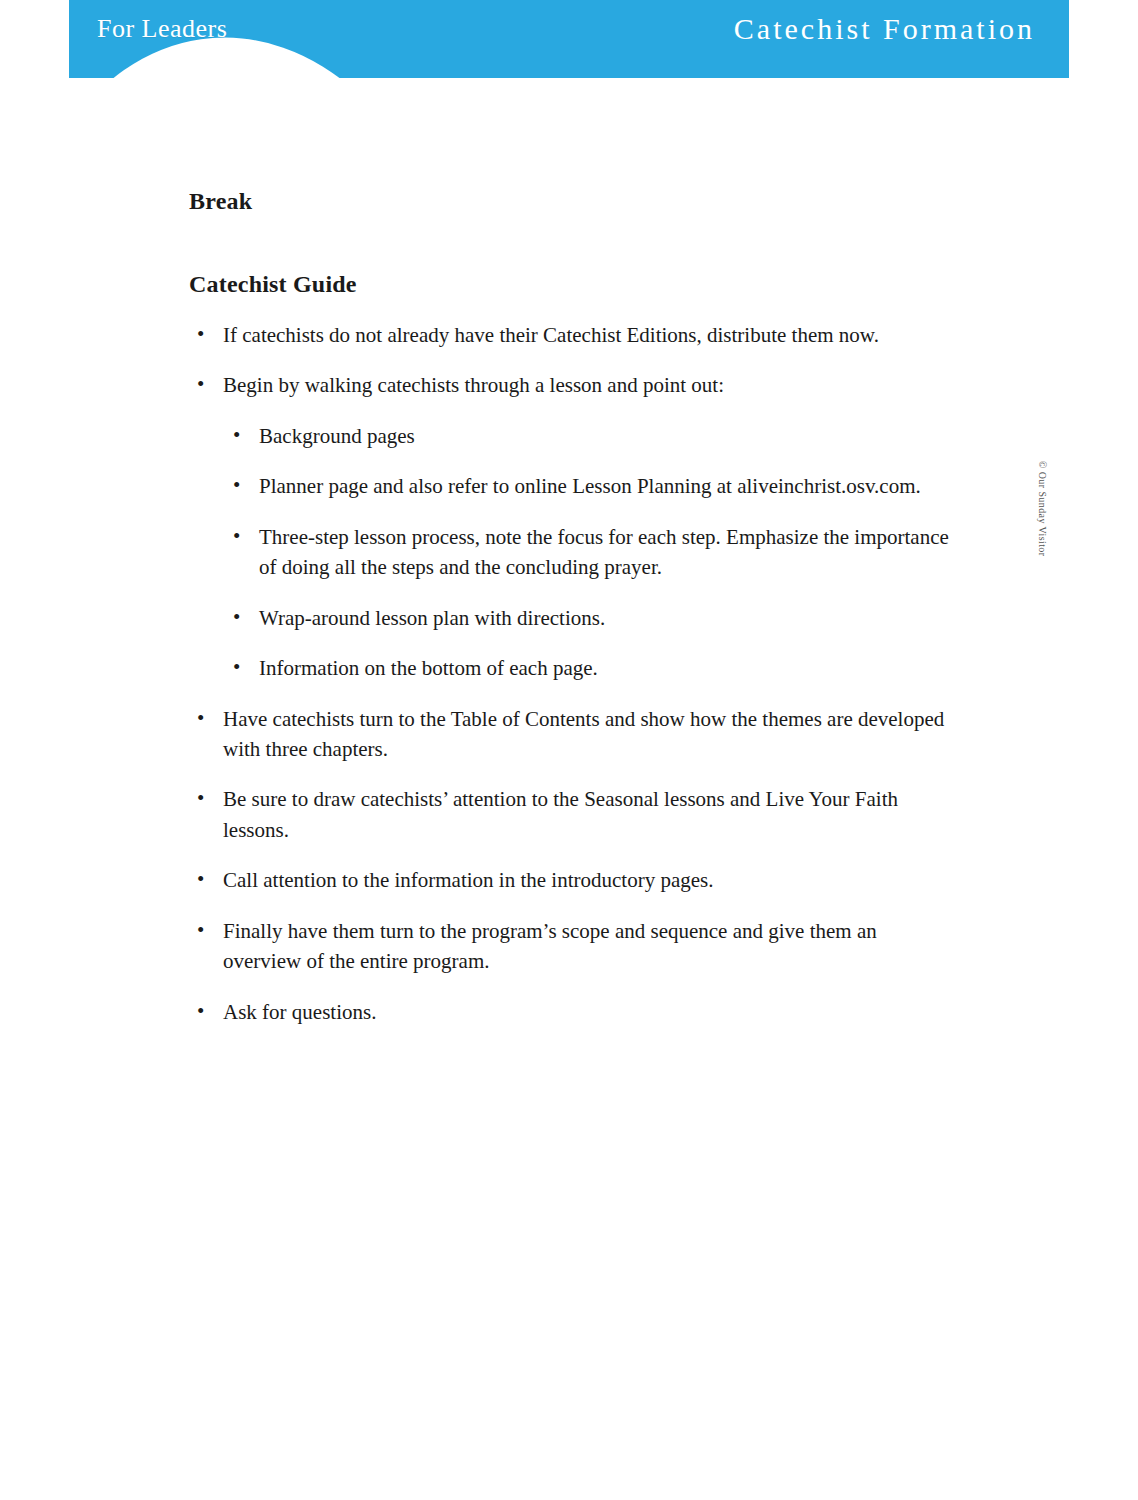For Leaders
Catechist Formation
Break
Catechist Guide
If catechists do not already have their Catechist Editions, distribute them now.
Begin by walking catechists through a lesson and point out:
Background pages
Planner page and also refer to online Lesson Planning at aliveinchrist.osv.com.
Three-step lesson process, note the focus for each step. Emphasize the importance of doing all the steps and the concluding prayer.
Wrap-around lesson plan with directions.
Information on the bottom of each page.
Have catechists turn to the Table of Contents and show how the themes are developed with three chapters.
Be sure to draw catechists’ attention to the Seasonal lessons and Live Your Faith lessons.
Call attention to the information in the introductory pages.
Finally have them turn to the program’s scope and sequence and give them an overview of the entire program.
Ask for questions.
© Our Sunday Visitor